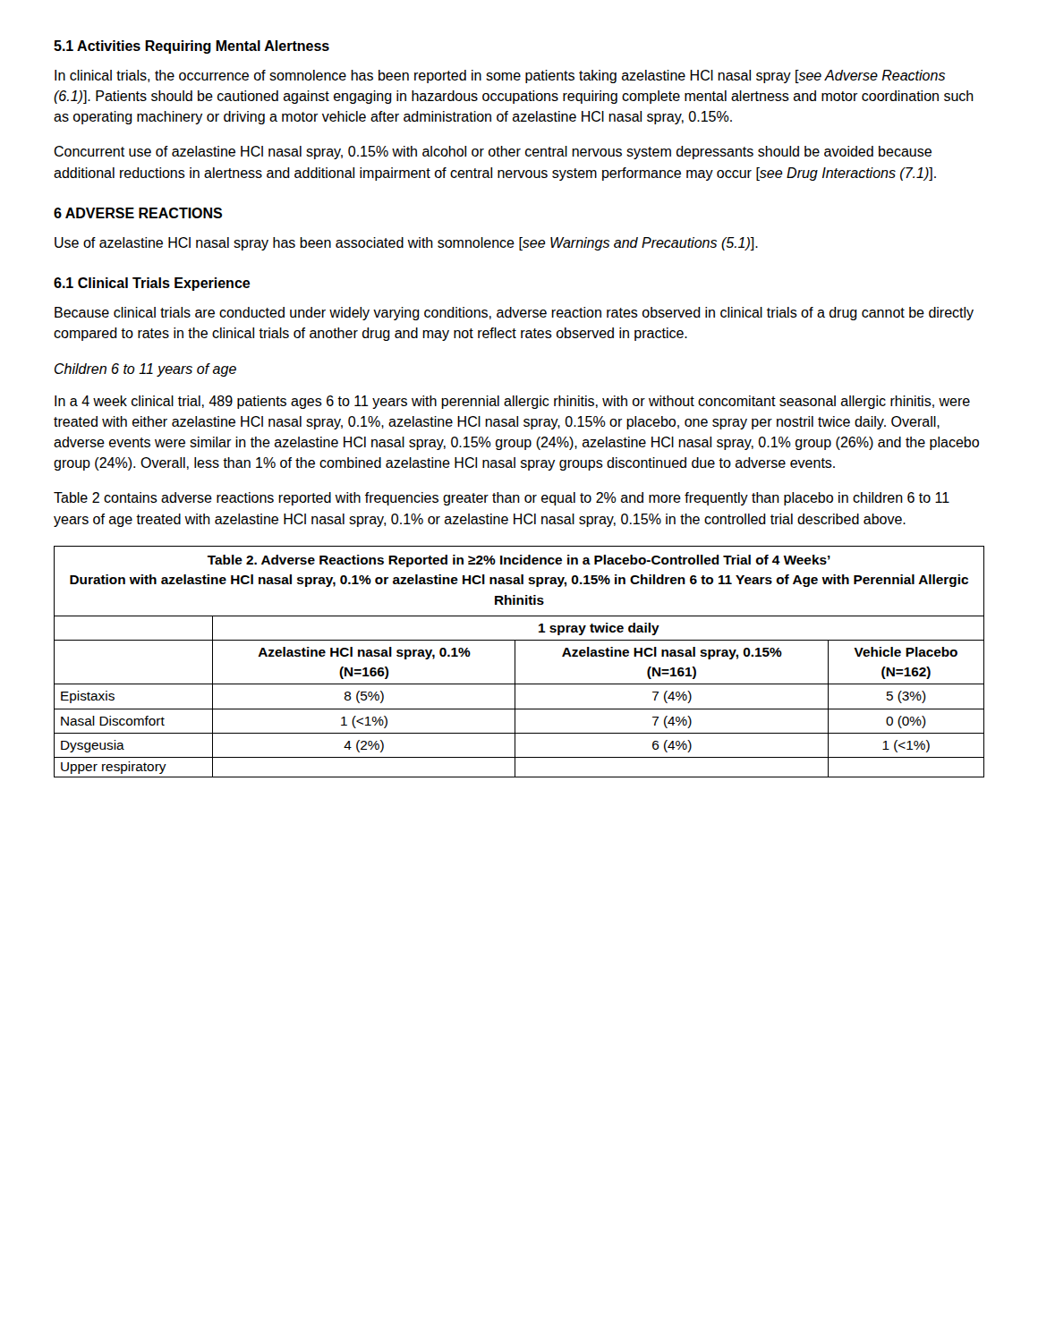5.1 Activities Requiring Mental Alertness
In clinical trials, the occurrence of somnolence has been reported in some patients taking azelastine HCl nasal spray [see Adverse Reactions (6.1)]. Patients should be cautioned against engaging in hazardous occupations requiring complete mental alertness and motor coordination such as operating machinery or driving a motor vehicle after administration of azelastine HCl nasal spray, 0.15%.
Concurrent use of azelastine HCl nasal spray, 0.15% with alcohol or other central nervous system depressants should be avoided because additional reductions in alertness and additional impairment of central nervous system performance may occur [see Drug Interactions (7.1)].
6 ADVERSE REACTIONS
Use of azelastine HCl nasal spray has been associated with somnolence [see Warnings and Precautions (5.1)].
6.1 Clinical Trials Experience
Because clinical trials are conducted under widely varying conditions, adverse reaction rates observed in clinical trials of a drug cannot be directly compared to rates in the clinical trials of another drug and may not reflect rates observed in practice.
Children 6 to 11 years of age
In a 4 week clinical trial, 489 patients ages 6 to 11 years with perennial allergic rhinitis, with or without concomitant seasonal allergic rhinitis, were treated with either azelastine HCl nasal spray, 0.1%, azelastine HCl nasal spray, 0.15% or placebo, one spray per nostril twice daily. Overall, adverse events were similar in the azelastine HCl nasal spray, 0.15% group (24%), azelastine HCl nasal spray, 0.1% group (26%) and the placebo group (24%). Overall, less than 1% of the combined azelastine HCl nasal spray groups discontinued due to adverse events.
Table 2 contains adverse reactions reported with frequencies greater than or equal to 2% and more frequently than placebo in children 6 to 11 years of age treated with azelastine HCl nasal spray, 0.1% or azelastine HCl nasal spray, 0.15% in the controlled trial described above.
Table 2. Adverse Reactions Reported in ≥2% Incidence in a Placebo-Controlled Trial of 4 Weeks’ Duration with azelastine HCl nasal spray, 0.1% or azelastine HCl nasal spray, 0.15% in Children 6 to 11 Years of Age with Perennial Allergic Rhinitis
| | 1 spray twice daily |
| | Azelastine HCl nasal spray, 0.1% (N=166) | Azelastine HCl nasal spray, 0.15% (N=161) | Vehicle Placebo (N=162) |
| Epistaxis | 8 (5%) | 7 (4%) | 5 (3%) |
| Nasal Discomfort | 1 (<1%) | 7 (4%) | 0 (0%) |
| Dysgeusia | 4 (2%) | 6 (4%) | 1 (<1%) |
| Upper respiratory | | | |